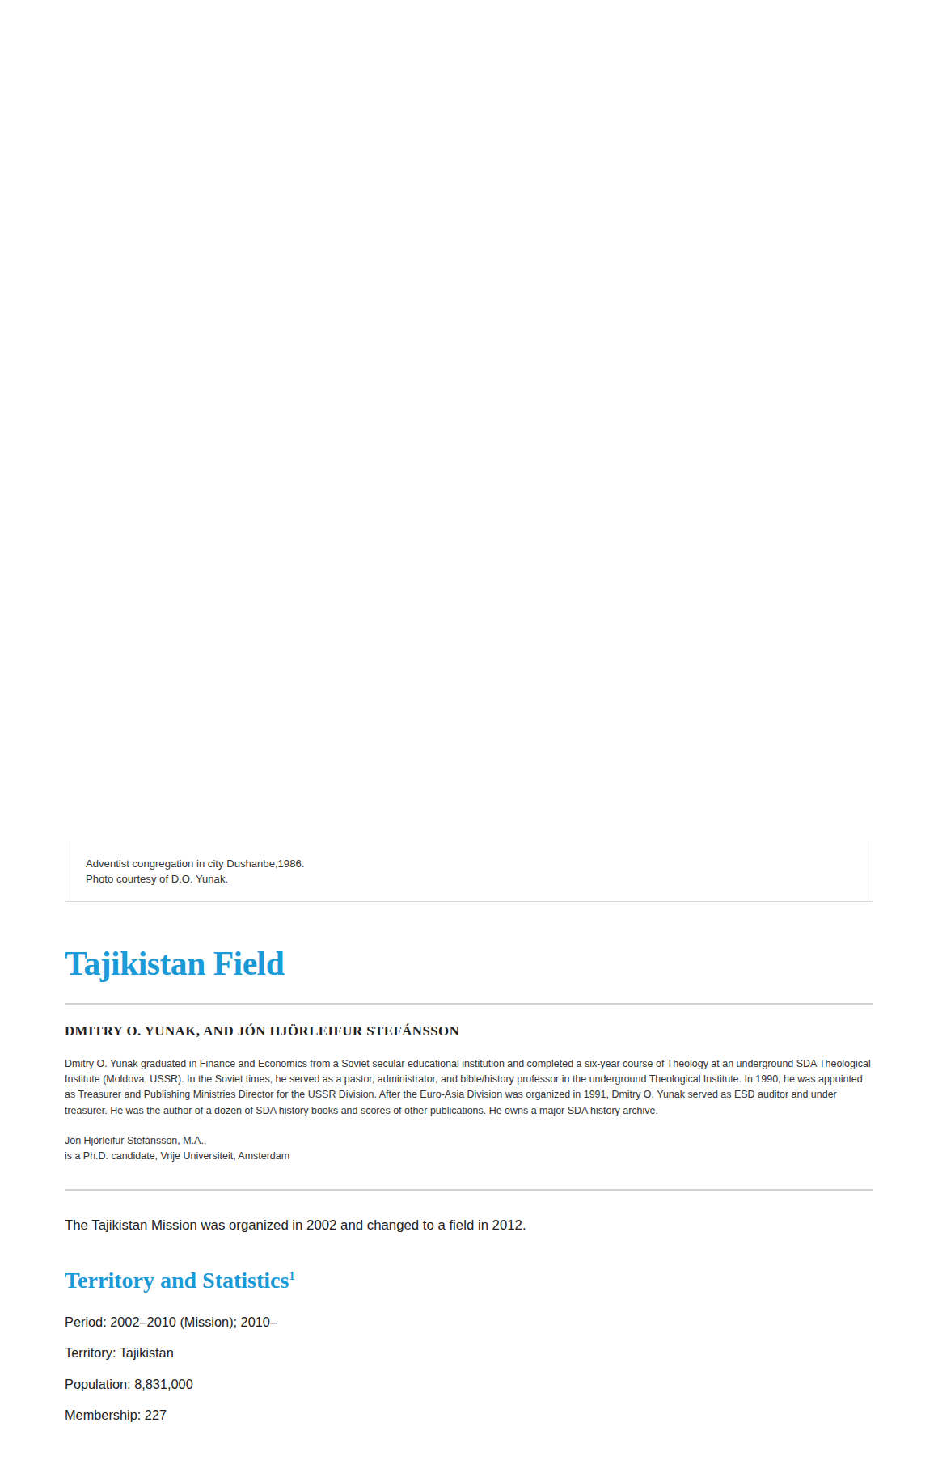Adventist congregation in city Dushanbe,1986.
Photo courtesy of D.O. Yunak.
Tajikistan Field
DMITRY O. YUNAK, AND JÓN HJÖRLEIFUR STEFÁNSSON
Dmitry O. Yunak graduated in Finance and Economics from a Soviet secular educational institution and completed a six-year course of Theology at an underground SDA Theological Institute (Moldova, USSR). In the Soviet times, he served as a pastor, administrator, and bible/history professor in the underground Theological Institute. In 1990, he was appointed as Treasurer and Publishing Ministries Director for the USSR Division. After the Euro-Asia Division was organized in 1991, Dmitry O. Yunak served as ESD auditor and under treasurer. He was the author of a dozen of SDA history books and scores of other publications. He owns a major SDA history archive.
Jón Hjörleifur Stefánsson, M.A.,
is a Ph.D. candidate, Vrije Universiteit, Amsterdam
The Tajikistan Mission was organized in 2002 and changed to a field in 2012.
Territory and Statistics1
Period: 2002–2010 (Mission); 2010–
Territory: Tajikistan
Population: 8,831,000
Membership: 227